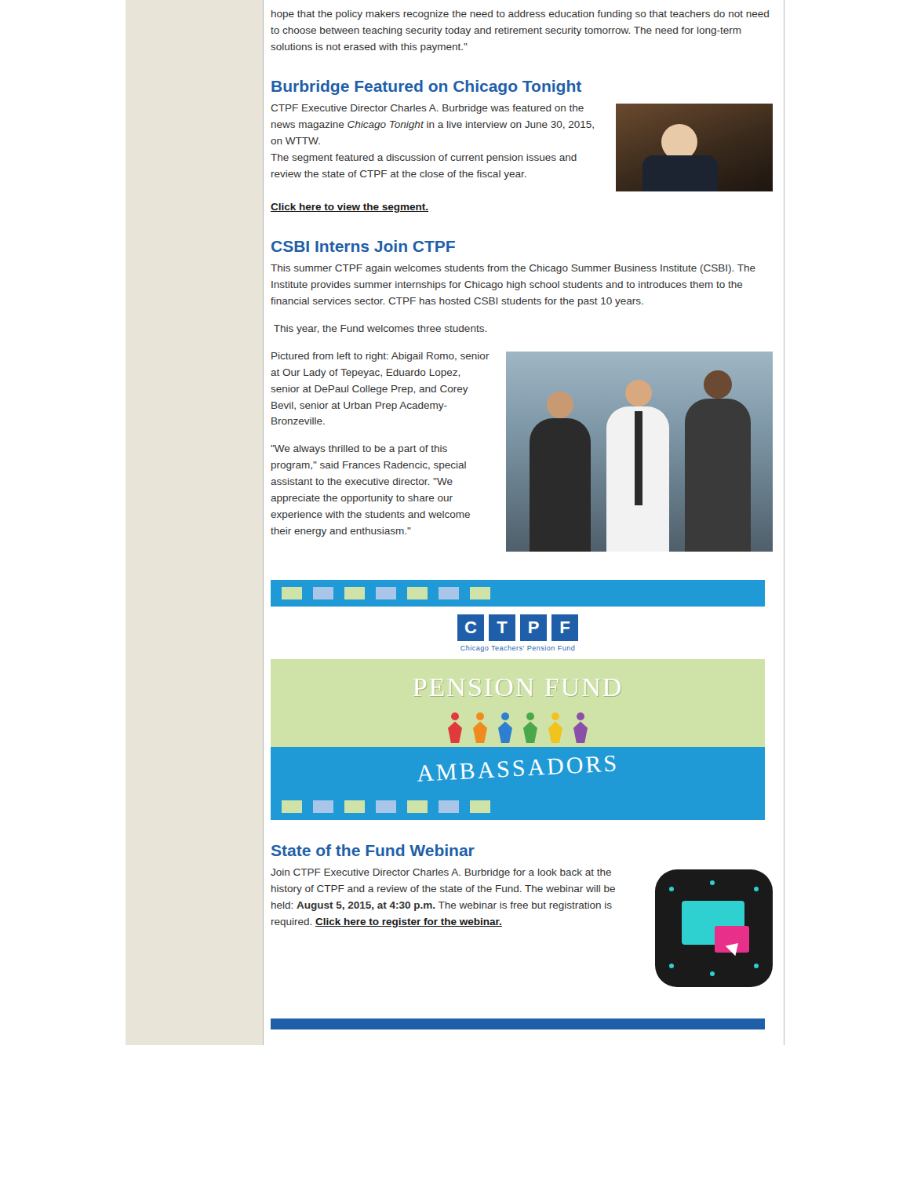hope that the policy makers recognize the need to address education funding so that teachers do not need to choose between teaching security today and retirement security tomorrow. The need for long-term solutions is not erased with this payment."
Burbridge Featured on Chicago Tonight
CTPF Executive Director Charles A. Burbridge was featured on the news magazine Chicago Tonight in a live interview on June 30, 2015, on WTTW.
The segment featured a discussion of current pension issues and review the state of CTPF at the close of the fiscal year.
Click here to view the segment.
CSBI Interns Join CTPF
This summer CTPF again welcomes students from the Chicago Summer Business Institute (CSBI). The Institute provides summer internships for Chicago high school students and to introduces them to the financial services sector. CTPF has hosted CSBI students for the past 10 years.
This year, the Fund welcomes three students.
Pictured from left to right: Abigail Romo, senior at Our Lady of Tepeyac, Eduardo Lopez, senior at DePaul College Prep, and Corey Bevil, senior at Urban Prep Academy-Bronzeville.
"We always thrilled to be a part of this program," said Frances Radencic, special assistant to the executive director. "We appreciate the opportunity to share our experience with the students and welcome their energy and enthusiasm."
CTPF
Chicago Teachers' Pension Fund
PENSION FUND
AMBASSADORS
State of the Fund Webinar
Join CTPF Executive Director Charles A. Burbridge for a look back at the history of CTPF and a review of the state of the Fund. The webinar will be held: August 5, 2015, at 4:30 p.m. The webinar is free but registration is required. Click here to register for the webinar.